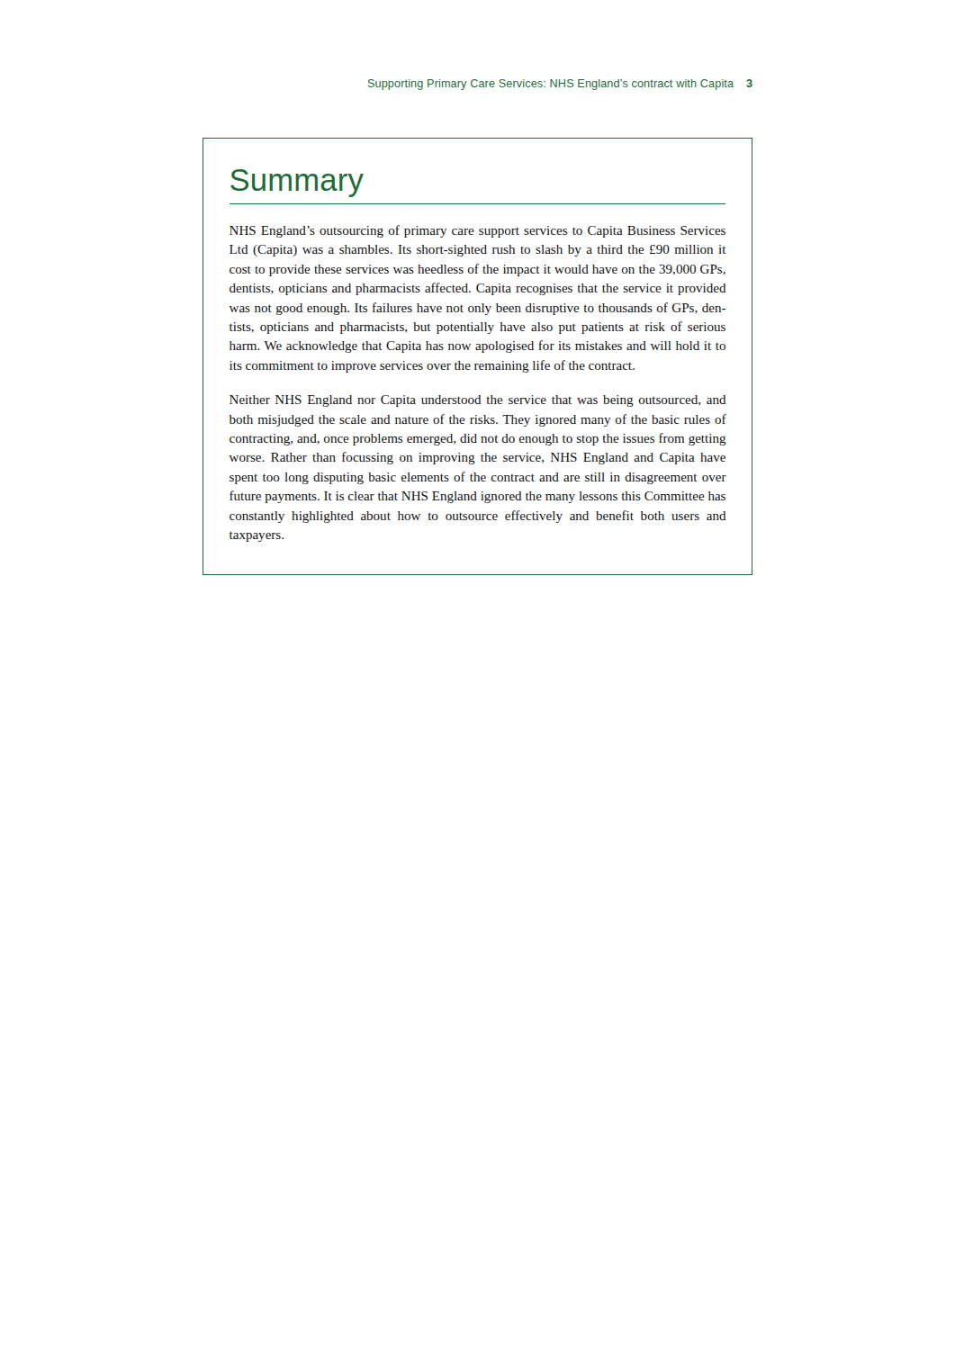Supporting Primary Care Services: NHS England’s contract with Capita3
Summary
NHS England’s outsourcing of primary care support services to Capita Business Services Ltd (Capita) was a shambles. Its short-sighted rush to slash by a third the £90 million it cost to provide these services was heedless of the impact it would have on the 39,000 GPs, dentists, opticians and pharmacists affected. Capita recognises that the service it provided was not good enough. Its failures have not only been disruptive to thousands of GPs, dentists, opticians and pharmacists, but potentially have also put patients at risk of serious harm. We acknowledge that Capita has now apologised for its mistakes and will hold it to its commitment to improve services over the remaining life of the contract.
Neither NHS England nor Capita understood the service that was being outsourced, and both misjudged the scale and nature of the risks. They ignored many of the basic rules of contracting, and, once problems emerged, did not do enough to stop the issues from getting worse. Rather than focussing on improving the service, NHS England and Capita have spent too long disputing basic elements of the contract and are still in disagreement over future payments. It is clear that NHS England ignored the many lessons this Committee has constantly highlighted about how to outsource effectively and benefit both users and taxpayers.